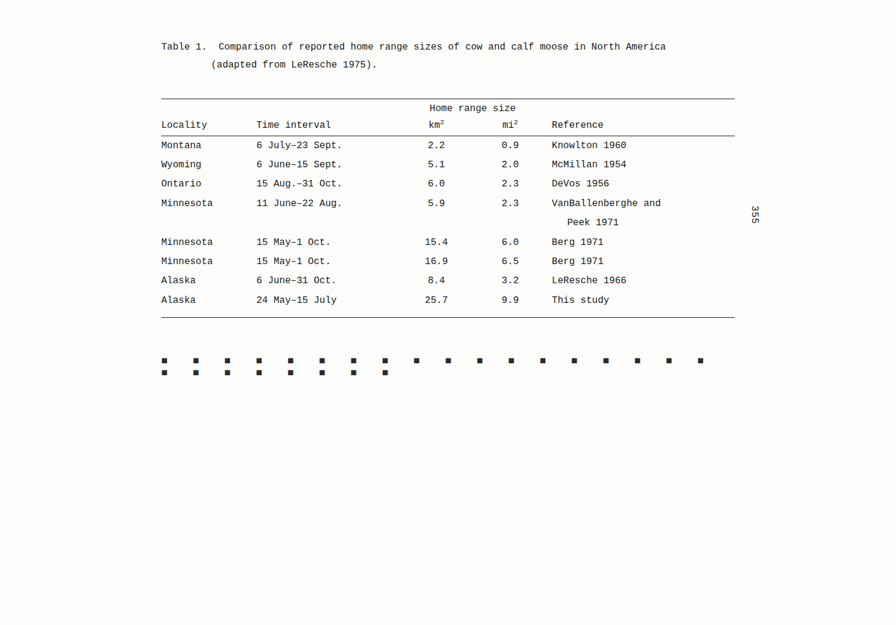Table 1. Comparison of reported home range sizes of cow and calf moose in North America (adapted from LeResche 1975).
| | | Home range size | |
| --- | --- | --- | --- |
| Locality | Time interval | km 2 | mi 2 | Reference |
| Montana | 6 July–23 Sept. | 2.2 | 0.9 | Knowlton 1960 |
| Wyoming | 6 June–15 Sept. | 5.1 | 2.0 | McMillan 1954 |
| Ontario | 15 Aug.–31 Oct. | 6.0 | 2.3 | DeVos 1956 |
| Minnesota | 11 June–22 Aug. | 5.9 | 2.3 | VanBallenberghe and |
| | | | | Peek 1971 |
| Minnesota | 15 May–1 Oct. | 15.4 | 6.0 | Berg 1971 |
| Minnesota | 15 May–1 Oct. | 16.9 | 6.5 | Berg 1971 |
| Alaska | 6 June–31 Oct. | 8.4 | 3.2 | LeResche 1966 |
| Alaska | 24 May–15 July | 25.7 | 9.9 | This study |
355
■ ■ ■ ■ ■ ■ ■ ■ ■ ■ ■ ■ ■ ■ ■ ■ ■ ■ ■ ■ ■ ■ ■ ■ ■ ■